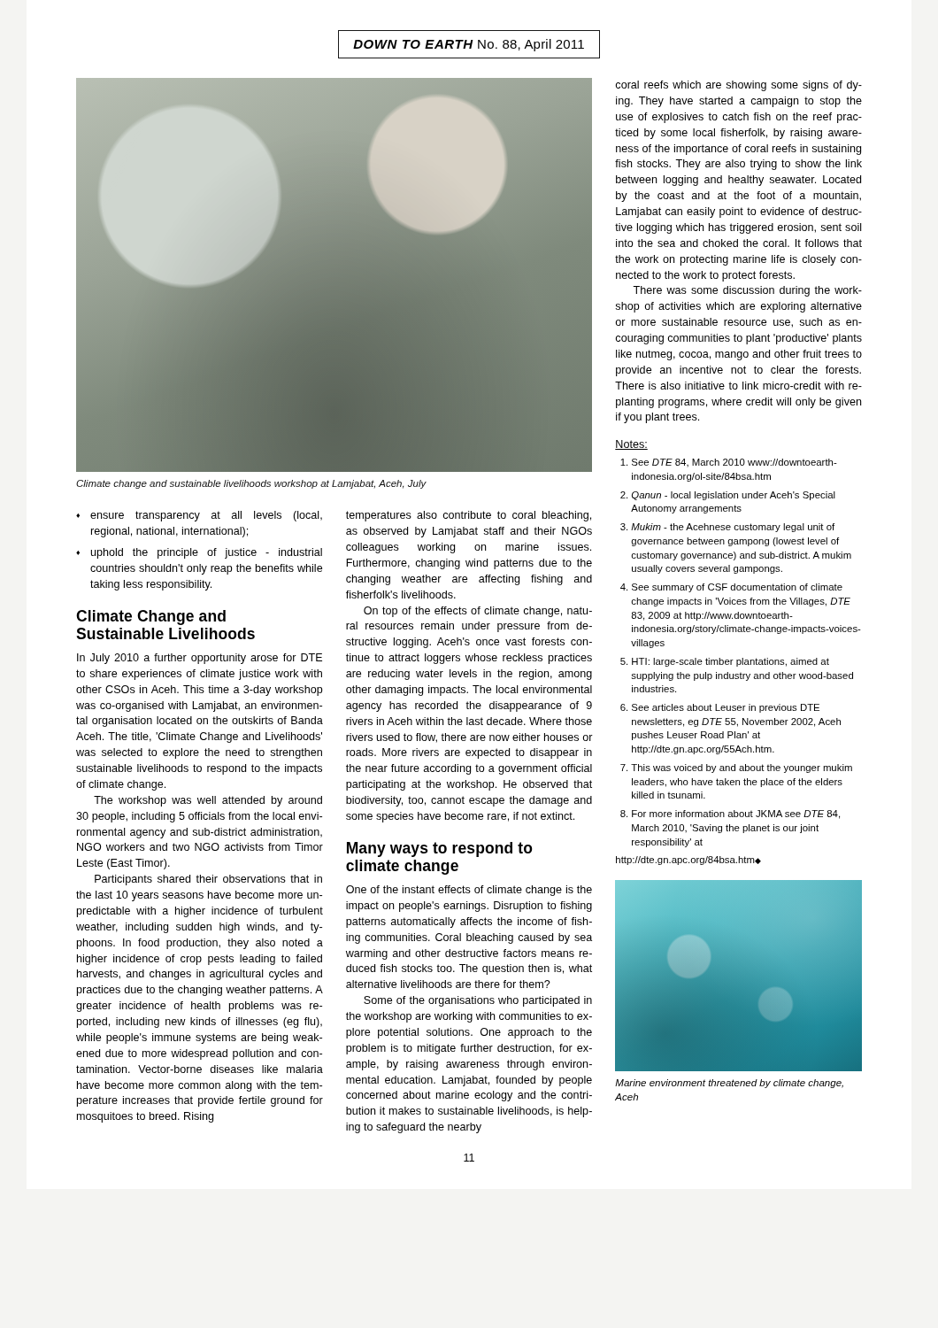DOWN TO EARTH No. 88, April 2011
Climate change and sustainable livelihoods workshop at Lamjabat, Aceh, July
coral reefs which are showing some signs of dying. They have started a campaign to stop the use of explosives to catch fish on the reef practiced by some local fisherfolk, by raising awareness of the importance of coral reefs in sustaining fish stocks. They are also trying to show the link between logging and healthy seawater. Located by the coast and at the foot of a mountain, Lamjabat can easily point to evidence of destructive logging which has triggered erosion, sent soil into the sea and choked the coral. It follows that the work on protecting marine life is closely connected to the work to protect forests.
There was some discussion during the workshop of activities which are exploring alternative or more sustainable resource use, such as encouraging communities to plant 'productive' plants like nutmeg, cocoa, mango and other fruit trees to provide an incentive not to clear the forests. There is also initiative to link micro-credit with replanting programs, where credit will only be given if you plant trees.
Notes:
See DTE 84, March 2010 www://downtoearth-indonesia.org/ol-site/84bsa.htm
Qanun - local legislation under Aceh's Special Autonomy arrangements
Mukim - the Acehnese customary legal unit of governance between gampong (lowest level of customary governance) and sub-district. A mukim usually covers several gampongs.
See summary of CSF documentation of climate change impacts in 'Voices from the Villages, DTE 83, 2009 at http://www.downtoearth-indonesia.org/story/climate-change-impacts-voices-villages
HTI: large-scale timber plantations, aimed at supplying the pulp industry and other wood-based industries.
See articles about Leuser in previous DTE newsletters, eg DTE 55, November 2002, Aceh pushes Leuser Road Plan' at http://dte.gn.apc.org/55Ach.htm.
This was voiced by and about the younger mukim leaders, who have taken the place of the elders killed in tsunami.
For more information about JKMA see DTE 84, March 2010, 'Saving the planet is our joint responsibility' at
http://dte.gn.apc.org/84bsa.htm◆
Marine environment threatened by climate change, Aceh
ensure transparency at all levels (local, regional, national, international);
uphold the principle of justice - industrial countries shouldn't only reap the benefits while taking less responsibility.
Climate Change and
Sustainable Livelihoods
In July 2010 a further opportunity arose for DTE to share experiences of climate justice work with other CSOs in Aceh. This time a 3-day workshop was co-organised with Lamjabat, an environmental organisation located on the outskirts of Banda Aceh. The title, 'Climate Change and Livelihoods' was selected to explore the need to strengthen sustainable livelihoods to respond to the impacts of climate change.
The workshop was well attended by around 30 people, including 5 officials from the local environmental agency and sub-district administration, NGO workers and two NGO activists from Timor Leste (East Timor).
Participants shared their observations that in the last 10 years seasons have become more unpredictable with a higher incidence of turbulent weather, including sudden high winds, and typhoons. In food production, they also noted a higher incidence of crop pests leading to failed harvests, and changes in agricultural cycles and practices due to the changing weather patterns. A greater incidence of health problems was reported, including new kinds of illnesses (eg flu), while people's immune systems are being weakened due to more widespread pollution and contamination. Vector-borne diseases like malaria have become more common along with the temperature increases that provide fertile ground for mosquitoes to breed. Rising
temperatures also contribute to coral bleaching, as observed by Lamjabat staff and their NGOs colleagues working on marine issues. Furthermore, changing wind patterns due to the changing weather are affecting fishing and fisherfolk's livelihoods.
On top of the effects of climate change, natural resources remain under pressure from destructive logging. Aceh's once vast forests continue to attract loggers whose reckless practices are reducing water levels in the region, among other damaging impacts. The local environmental agency has recorded the disappearance of 9 rivers in Aceh within the last decade. Where those rivers used to flow, there are now either houses or roads. More rivers are expected to disappear in the near future according to a government official participating at the workshop. He observed that biodiversity, too, cannot escape the damage and some species have become rare, if not extinct.
Many ways to respond to
climate change
One of the instant effects of climate change is the impact on people's earnings. Disruption to fishing patterns automatically affects the income of fishing communities. Coral bleaching caused by sea warming and other destructive factors means reduced fish stocks too. The question then is, what alternative livelihoods are there for them?
Some of the organisations who participated in the workshop are working with communities to explore potential solutions. One approach to the problem is to mitigate further destruction, for example, by raising awareness through environmental education. Lamjabat, founded by people concerned about marine ecology and the contribution it makes to sustainable livelihoods, is helping to safeguard the nearby
11